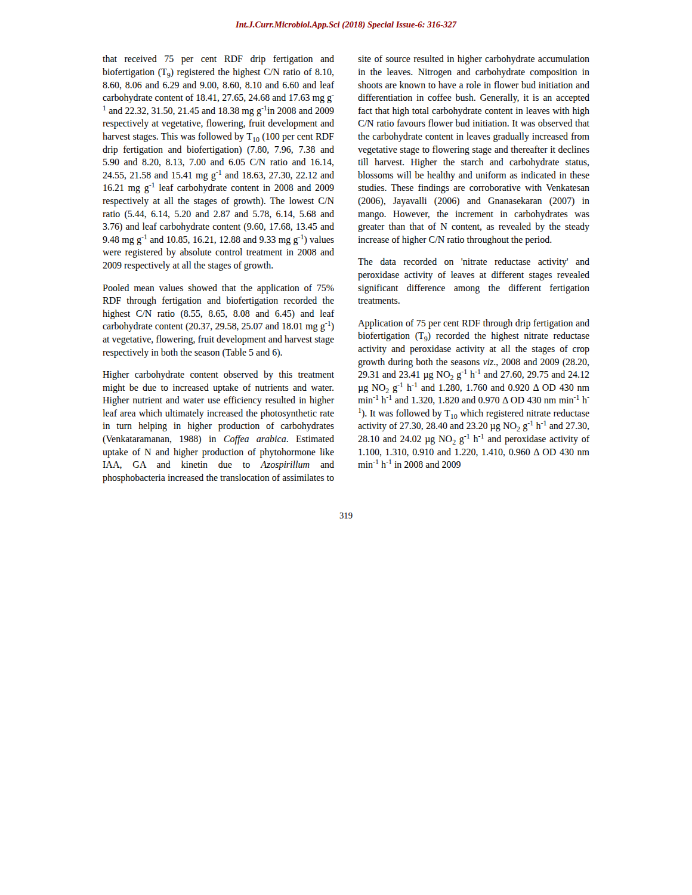Int.J.Curr.Microbiol.App.Sci (2018) Special Issue-6: 316-327
that received 75 per cent RDF drip fertigation and biofertigation (T9) registered the highest C/N ratio of 8.10, 8.60, 8.06 and 6.29 and 9.00, 8.60, 8.10 and 6.60 and leaf carbohydrate content of 18.41, 27.65, 24.68 and 17.63 mg g-1 and 22.32, 31.50, 21.45 and 18.38 mg g-1in 2008 and 2009 respectively at vegetative, flowering, fruit development and harvest stages. This was followed by T10 (100 per cent RDF drip fertigation and biofertigation) (7.80, 7.96, 7.38 and 5.90 and 8.20, 8.13, 7.00 and 6.05 C/N ratio and 16.14, 24.55, 21.58 and 15.41 mg g-1 and 18.63, 27.30, 22.12 and 16.21 mg g-1 leaf carbohydrate content in 2008 and 2009 respectively at all the stages of growth). The lowest C/N ratio (5.44, 6.14, 5.20 and 2.87 and 5.78, 6.14, 5.68 and 3.76) and leaf carbohydrate content (9.60, 17.68, 13.45 and 9.48 mg g-1 and 10.85, 16.21, 12.88 and 9.33 mg g-1) values were registered by absolute control treatment in 2008 and 2009 respectively at all the stages of growth.
Pooled mean values showed that the application of 75% RDF through fertigation and biofertigation recorded the highest C/N ratio (8.55, 8.65, 8.08 and 6.45) and leaf carbohydrate content (20.37, 29.58, 25.07 and 18.01 mg g-1) at vegetative, flowering, fruit development and harvest stage respectively in both the season (Table 5 and 6).
Higher carbohydrate content observed by this treatment might be due to increased uptake of nutrients and water. Higher nutrient and water use efficiency resulted in higher leaf area which ultimately increased the photosynthetic rate in turn helping in higher production of carbohydrates (Venkataramanan, 1988) in Coffea arabica. Estimated uptake of N and higher production of phytohormone like IAA, GA and kinetin due to Azospirillum and phosphobacteria increased the translocation of assimilates to site of source resulted in higher carbohydrate accumulation in the leaves. Nitrogen and carbohydrate composition in shoots are known to have a role in flower bud initiation and differentiation in coffee bush. Generally, it is an accepted fact that high total carbohydrate content in leaves with high C/N ratio favours flower bud initiation. It was observed that the carbohydrate content in leaves gradually increased from vegetative stage to flowering stage and thereafter it declines till harvest. Higher the starch and carbohydrate status, blossoms will be healthy and uniform as indicated in these studies. These findings are corroborative with Venkatesan (2006), Jayavalli (2006) and Gnanasekaran (2007) in mango. However, the increment in carbohydrates was greater than that of N content, as revealed by the steady increase of higher C/N ratio throughout the period.
The data recorded on 'nitrate reductase activity' and peroxidase activity of leaves at different stages revealed significant difference among the different fertigation treatments.
Application of 75 per cent RDF through drip fertigation and biofertigation (T9) recorded the highest nitrate reductase activity and peroxidase activity at all the stages of crop growth during both the seasons viz., 2008 and 2009 (28.20, 29.31 and 23.41 µg NO2 g-1 h-1 and 27.60, 29.75 and 24.12 µg NO2 g-1 h-1 and 1.280, 1.760 and 0.920 Δ OD 430 nm min-1 h-1 and 1.320, 1.820 and 0.970 Δ OD 430 nm min-1 h-1). It was followed by T10 which registered nitrate reductase activity of 27.30, 28.40 and 23.20 µg NO2 g-1 h-1 and 27.30, 28.10 and 24.02 µg NO2 g-1 h-1 and peroxidase activity of 1.100, 1.310, 0.910 and 1.220, 1.410, 0.960 Δ OD 430 nm min-1 h-1 in 2008 and 2009
319